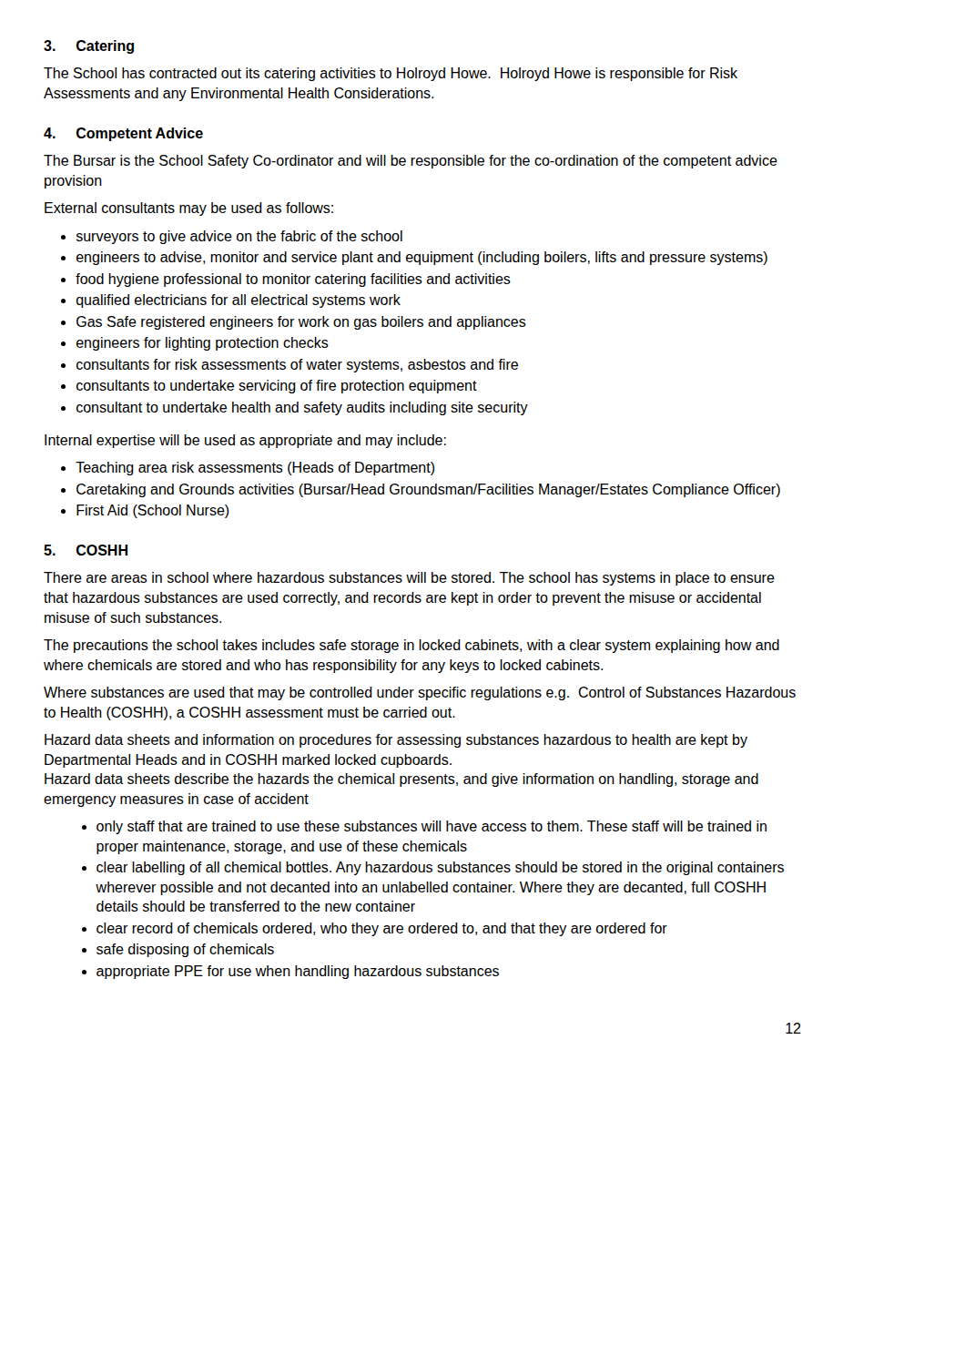3. Catering
The School has contracted out its catering activities to Holroyd Howe. Holroyd Howe is responsible for Risk Assessments and any Environmental Health Considerations.
4. Competent Advice
The Bursar is the School Safety Co-ordinator and will be responsible for the co-ordination of the competent advice provision
External consultants may be used as follows:
surveyors to give advice on the fabric of the school
engineers to advise, monitor and service plant and equipment (including boilers, lifts and pressure systems)
food hygiene professional to monitor catering facilities and activities
qualified electricians for all electrical systems work
Gas Safe registered engineers for work on gas boilers and appliances
engineers for lighting protection checks
consultants for risk assessments of water systems, asbestos and fire
consultants to undertake servicing of fire protection equipment
consultant to undertake health and safety audits including site security
Internal expertise will be used as appropriate and may include:
Teaching area risk assessments (Heads of Department)
Caretaking and Grounds activities (Bursar/Head Groundsman/Facilities Manager/Estates Compliance Officer)
First Aid (School Nurse)
5. COSHH
There are areas in school where hazardous substances will be stored. The school has systems in place to ensure that hazardous substances are used correctly, and records are kept in order to prevent the misuse or accidental misuse of such substances.
The precautions the school takes includes safe storage in locked cabinets, with a clear system explaining how and where chemicals are stored and who has responsibility for any keys to locked cabinets.
Where substances are used that may be controlled under specific regulations e.g. Control of Substances Hazardous to Health (COSHH), a COSHH assessment must be carried out.
Hazard data sheets and information on procedures for assessing substances hazardous to health are kept by Departmental Heads and in COSHH marked locked cupboards.
Hazard data sheets describe the hazards the chemical presents, and give information on handling, storage and emergency measures in case of accident
only staff that are trained to use these substances will have access to them. These staff will be trained in proper maintenance, storage, and use of these chemicals
clear labelling of all chemical bottles. Any hazardous substances should be stored in the original containers wherever possible and not decanted into an unlabelled container. Where they are decanted, full COSHH details should be transferred to the new container
clear record of chemicals ordered, who they are ordered to, and that they are ordered for
safe disposing of chemicals
appropriate PPE for use when handling hazardous substances
12